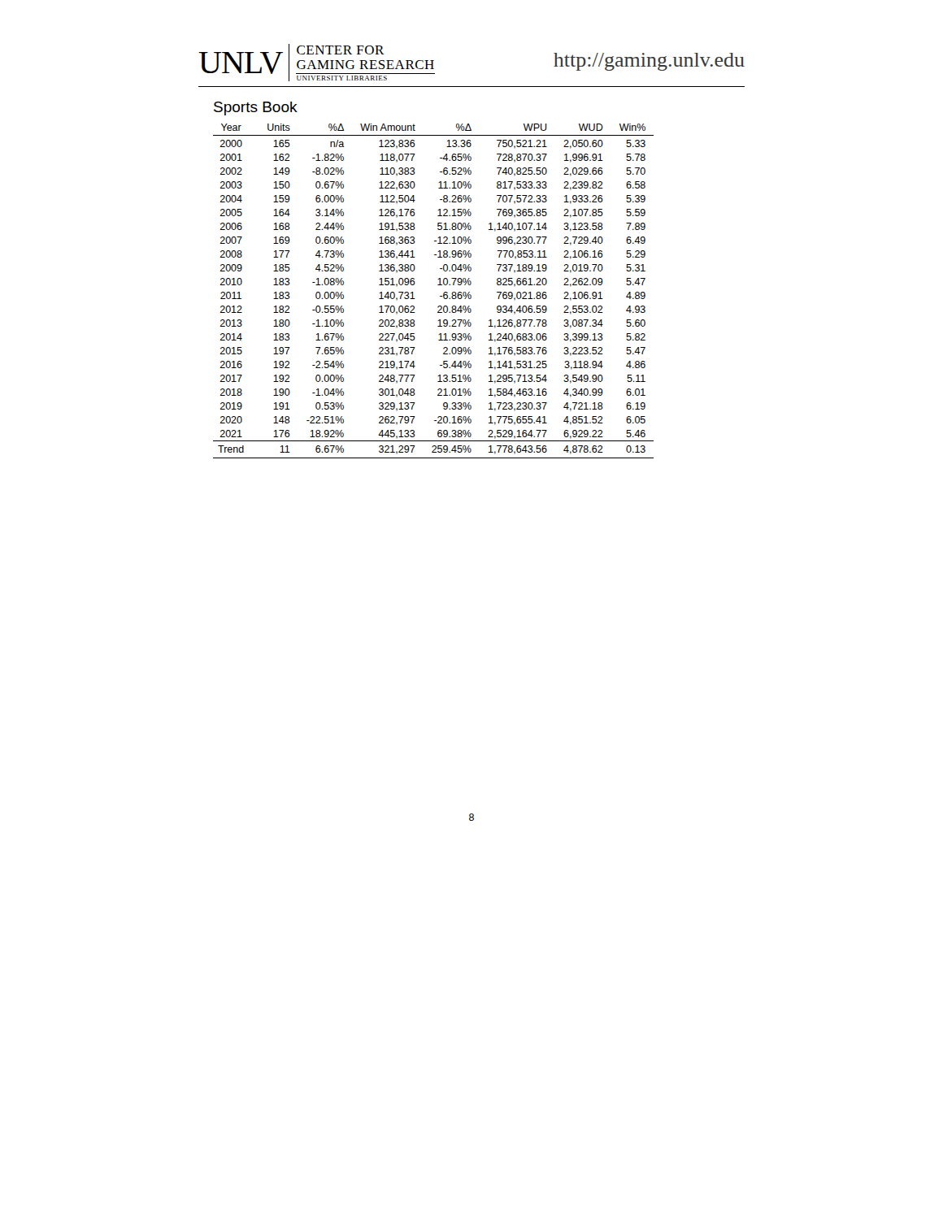UNLV
CENTER FOR GAMING RESEARCH UNIVERSITY LIBRARIES
http://gaming.unlv.edu
Sports Book
| Year | Units | %Δ | Win Amount | %Δ | WPU | WUD | Win% |
| --- | --- | --- | --- | --- | --- | --- | --- |
| 2000 | 165 | n/a | 123,836 | 13.36 | 750,521.21 | 2,050.60 | 5.33 |
| 2001 | 162 | -1.82% | 118,077 | -4.65% | 728,870.37 | 1,996.91 | 5.78 |
| 2002 | 149 | -8.02% | 110,383 | -6.52% | 740,825.50 | 2,029.66 | 5.70 |
| 2003 | 150 | 0.67% | 122,630 | 11.10% | 817,533.33 | 2,239.82 | 6.58 |
| 2004 | 159 | 6.00% | 112,504 | -8.26% | 707,572.33 | 1,933.26 | 5.39 |
| 2005 | 164 | 3.14% | 126,176 | 12.15% | 769,365.85 | 2,107.85 | 5.59 |
| 2006 | 168 | 2.44% | 191,538 | 51.80% | 1,140,107.14 | 3,123.58 | 7.89 |
| 2007 | 169 | 0.60% | 168,363 | -12.10% | 996,230.77 | 2,729.40 | 6.49 |
| 2008 | 177 | 4.73% | 136,441 | -18.96% | 770,853.11 | 2,106.16 | 5.29 |
| 2009 | 185 | 4.52% | 136,380 | -0.04% | 737,189.19 | 2,019.70 | 5.31 |
| 2010 | 183 | -1.08% | 151,096 | 10.79% | 825,661.20 | 2,262.09 | 5.47 |
| 2011 | 183 | 0.00% | 140,731 | -6.86% | 769,021.86 | 2,106.91 | 4.89 |
| 2012 | 182 | -0.55% | 170,062 | 20.84% | 934,406.59 | 2,553.02 | 4.93 |
| 2013 | 180 | -1.10% | 202,838 | 19.27% | 1,126,877.78 | 3,087.34 | 5.60 |
| 2014 | 183 | 1.67% | 227,045 | 11.93% | 1,240,683.06 | 3,399.13 | 5.82 |
| 2015 | 197 | 7.65% | 231,787 | 2.09% | 1,176,583.76 | 3,223.52 | 5.47 |
| 2016 | 192 | -2.54% | 219,174 | -5.44% | 1,141,531.25 | 3,118.94 | 4.86 |
| 2017 | 192 | 0.00% | 248,777 | 13.51% | 1,295,713.54 | 3,549.90 | 5.11 |
| 2018 | 190 | -1.04% | 301,048 | 21.01% | 1,584,463.16 | 4,340.99 | 6.01 |
| 2019 | 191 | 0.53% | 329,137 | 9.33% | 1,723,230.37 | 4,721.18 | 6.19 |
| 2020 | 148 | -22.51% | 262,797 | -20.16% | 1,775,655.41 | 4,851.52 | 6.05 |
| 2021 | 176 | 18.92% | 445,133 | 69.38% | 2,529,164.77 | 6,929.22 | 5.46 |
| Trend | 11 | 6.67% | 321,297 | 259.45% | 1,778,643.56 | 4,878.62 | 0.13 |
8